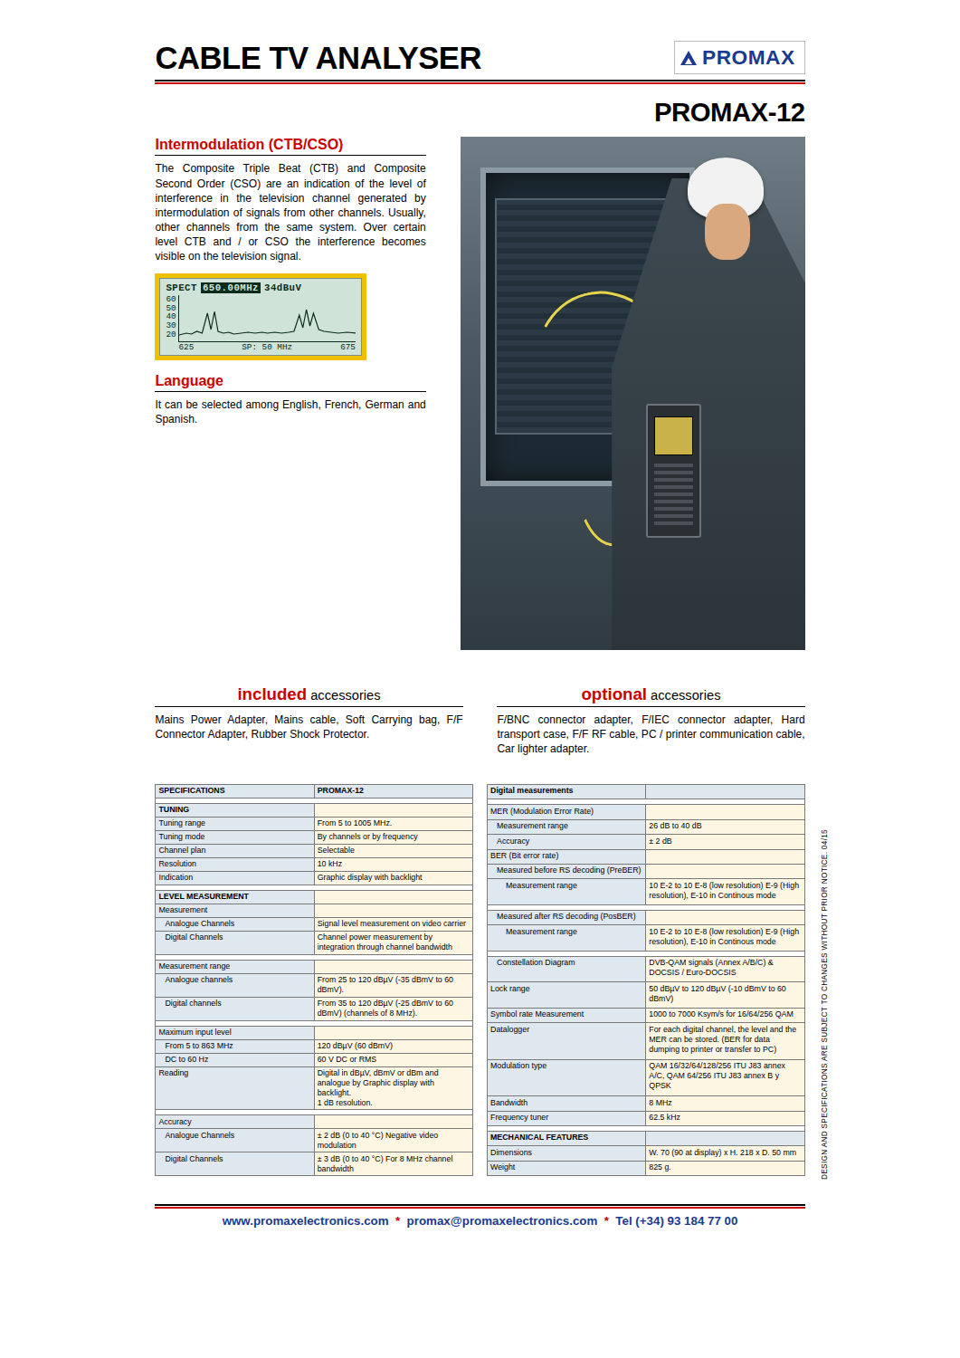CABLE TV ANALYSER
PROMAX
PROMAX-12
Intermodulation (CTB/CSO)
The Composite Triple Beat (CTB) and Composite Second Order (CSO) are an indication of the level of interference in the television channel generated by intermodulation of signals from other channels. Usually, other channels from the same system. Over certain level CTB and / or CSO the interference becomes visible on the television signal.
SPECT 650.00MHz 34dBuV
60
50
40
30
20
625 SP: 50 MHz 675
Language
It can be selected among English, French, German and Spanish.
included accessories
Mains Power Adapter, Mains cable, Soft Carrying bag, F/F Connector Adapter, Rubber Shock Protector.
optional accessories
F/BNC connector adapter, F/IEC connector adapter, Hard transport case, F/F RF cable, PC / printer communication cable, Car lighter adapter.
| SPECIFICATIONS | PROMAX-12 |
| TUNING | |
| Tuning range | From 5 to 1005 MHz. |
| Tuning mode | By channels or by frequency |
| Channel plan | Selectable |
| Resolution | 10 kHz |
| Indication | Graphic display with backlight |
| LEVEL MEASUREMENT | |
| Measurement | |
| Analogue Channels | Signal level measurement on video carrier |
| Digital Channels | Channel power measurement by integration through channel bandwidth |
| Measurement range | |
| Analogue channels | From 25 to 120 dBµV (-35 dBmV to 60 dBmV). |
| Digital channels | From 35 to 120 dBµV (-25 dBmV to 60 dBmV) (channels of 8 MHz). |
| Maximum input level | |
| From 5 to 863 MHz | 120 dBµV (60 dBmV) |
| DC to 60 Hz | 60 V DC or RMS |
| Reading | Digital in dBµV, dBmV or dBm and analogue by Graphic display with backlight. 1 dB resolution. |
| Accuracy | |
| Analogue Channels | ± 2 dB (0 to 40 °C) Negative video modulation |
| Digital Channels | ± 3 dB (0 to 40 °C) For 8 MHz channel bandwidth |
| Digital measurements | |
| MER (Modulation Error Rate) | |
| Measurement range | 26 dB to 40 dB |
| Accuracy | ± 2 dB |
| BER (Bit error rate) | |
| Measured before RS decoding (PreBER) | |
| Measurement range | 10 E-2 to 10 E-8 (low resolution) E-9 (High resolution), E-10 in Continous mode |
| Measured after RS decoding (PosBER) | |
| Measurement range | 10 E-2 to 10 E-8 (low resolution) E-9 (High resolution), E-10 in Continous mode |
| Constellation Diagram | DVB-QAM signals (Annex A/B/C) & DOCSIS / Euro-DOCSIS |
| Lock range | 50 dBµV to 120 dBµV (-10 dBmV to 60 dBmV) |
| Symbol rate Measurement | 1000 to 7000 Ksym/s for 16/64/256 QAM |
| Datalogger | For each digital channel, the level and the MER can be stored. (BER for data dumping to printer or transfer to PC) |
| Modulation type | QAM 16/32/64/128/256 ITU J83 annex A/C, QAM 64/256 ITU J83 annex B y QPSK |
| Bandwidth | 8 MHz |
| Frequency tuner | 62.5 kHz |
| MECHANICAL FEATURES | |
| Dimensions | W. 70 (90 at display) x H. 218 x D. 50 mm |
| Weight | 825 g. |
DESIGN AND SPECIFICATIONS ARE SUBJECT TO CHANGES WITHOUT PRIOR NOTICE. 04/15
www.promaxelectronics.com * promax@promaxelectronics.com * Tel (+34) 93 184 77 00